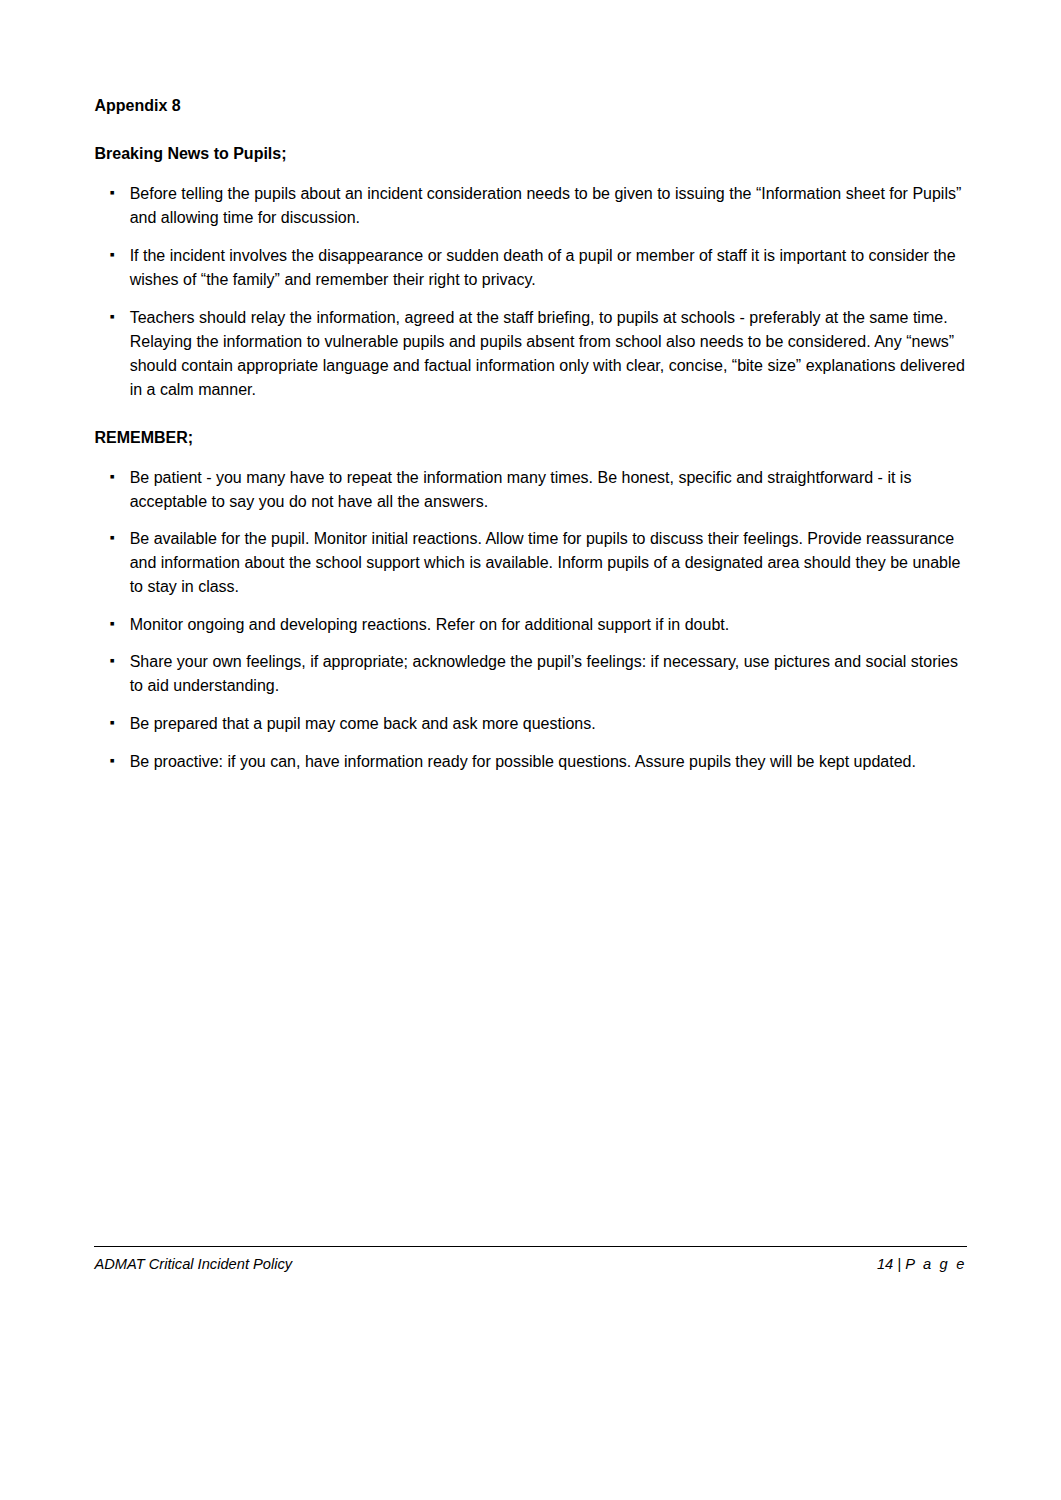Appendix 8
Breaking News to Pupils;
Before telling the pupils about an incident consideration needs to be given to issuing the “Information sheet for Pupils” and allowing time for discussion.
If the incident involves the disappearance or sudden death of a pupil or member of staff it is important to consider the wishes of “the family” and remember their right to privacy.
Teachers should relay the information, agreed at the staff briefing, to pupils at schools - preferably at the same time. Relaying the information to vulnerable pupils and pupils absent from school also needs to be considered. Any “news” should contain appropriate language and factual information only with clear, concise, “bite size” explanations delivered in a calm manner.
REMEMBER;
Be patient - you many have to repeat the information many times. Be honest, specific and straightforward - it is acceptable to say you do not have all the answers.
Be available for the pupil. Monitor initial reactions. Allow time for pupils to discuss their feelings. Provide reassurance and information about the school support which is available. Inform pupils of a designated area should they be unable to stay in class.
Monitor ongoing and developing reactions. Refer on for additional support if in doubt.
Share your own feelings, if appropriate; acknowledge the pupil’s feelings: if necessary, use pictures and social stories to aid understanding.
Be prepared that a pupil may come back and ask more questions.
Be proactive: if you can, have information ready for possible questions. Assure pupils they will be kept updated.
ADMAT Critical Incident Policy 14 | P a g e